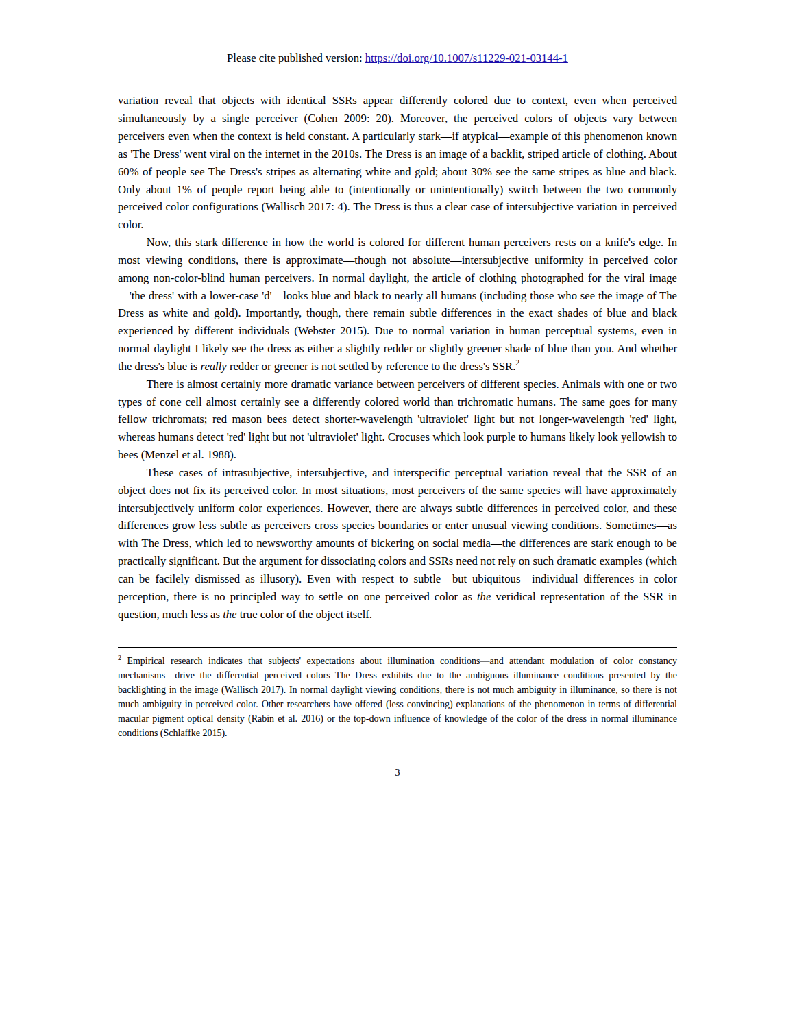Please cite published version: https://doi.org/10.1007/s11229-021-03144-1
variation reveal that objects with identical SSRs appear differently colored due to context, even when perceived simultaneously by a single perceiver (Cohen 2009: 20). Moreover, the perceived colors of objects vary between perceivers even when the context is held constant. A particularly stark—if atypical—example of this phenomenon known as 'The Dress' went viral on the internet in the 2010s. The Dress is an image of a backlit, striped article of clothing. About 60% of people see The Dress's stripes as alternating white and gold; about 30% see the same stripes as blue and black. Only about 1% of people report being able to (intentionally or unintentionally) switch between the two commonly perceived color configurations (Wallisch 2017: 4). The Dress is thus a clear case of intersubjective variation in perceived color.
Now, this stark difference in how the world is colored for different human perceivers rests on a knife's edge. In most viewing conditions, there is approximate—though not absolute—intersubjective uniformity in perceived color among non-color-blind human perceivers. In normal daylight, the article of clothing photographed for the viral image—'the dress' with a lower-case 'd'—looks blue and black to nearly all humans (including those who see the image of The Dress as white and gold). Importantly, though, there remain subtle differences in the exact shades of blue and black experienced by different individuals (Webster 2015). Due to normal variation in human perceptual systems, even in normal daylight I likely see the dress as either a slightly redder or slightly greener shade of blue than you. And whether the dress's blue is really redder or greener is not settled by reference to the dress's SSR.2
There is almost certainly more dramatic variance between perceivers of different species. Animals with one or two types of cone cell almost certainly see a differently colored world than trichromatic humans. The same goes for many fellow trichromats; red mason bees detect shorter-wavelength 'ultraviolet' light but not longer-wavelength 'red' light, whereas humans detect 'red' light but not 'ultraviolet' light. Crocuses which look purple to humans likely look yellowish to bees (Menzel et al. 1988).
These cases of intrasubjective, intersubjective, and interspecific perceptual variation reveal that the SSR of an object does not fix its perceived color. In most situations, most perceivers of the same species will have approximately intersubjectively uniform color experiences. However, there are always subtle differences in perceived color, and these differences grow less subtle as perceivers cross species boundaries or enter unusual viewing conditions. Sometimes—as with The Dress, which led to newsworthy amounts of bickering on social media—the differences are stark enough to be practically significant. But the argument for dissociating colors and SSRs need not rely on such dramatic examples (which can be facilely dismissed as illusory). Even with respect to subtle—but ubiquitous—individual differences in color perception, there is no principled way to settle on one perceived color as the veridical representation of the SSR in question, much less as the true color of the object itself.
2 Empirical research indicates that subjects' expectations about illumination conditions—and attendant modulation of color constancy mechanisms—drive the differential perceived colors The Dress exhibits due to the ambiguous illuminance conditions presented by the backlighting in the image (Wallisch 2017). In normal daylight viewing conditions, there is not much ambiguity in illuminance, so there is not much ambiguity in perceived color. Other researchers have offered (less convincing) explanations of the phenomenon in terms of differential macular pigment optical density (Rabin et al. 2016) or the top-down influence of knowledge of the color of the dress in normal illuminance conditions (Schlaffke 2015).
3